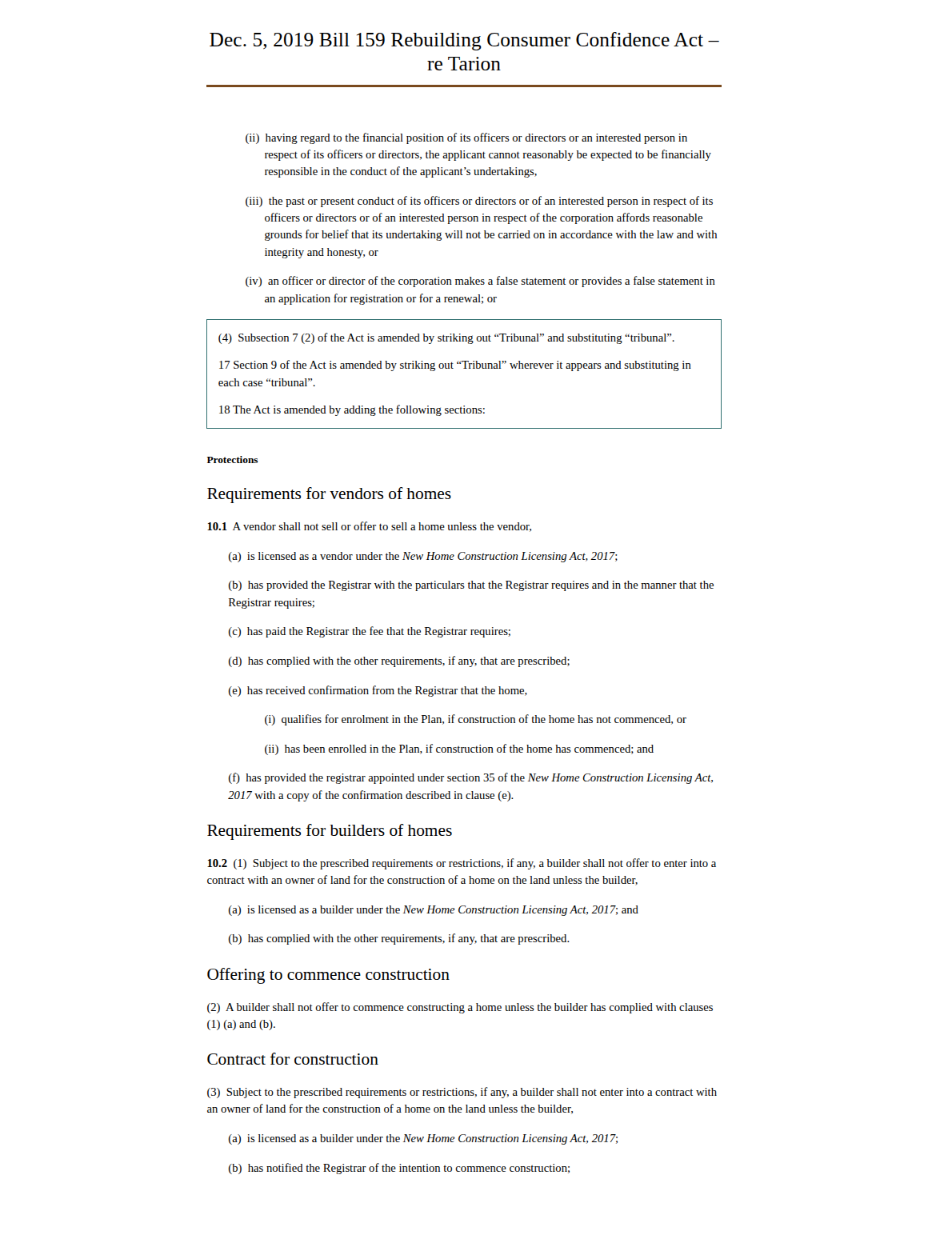Dec. 5, 2019 Bill 159 Rebuilding Consumer Confidence Act – re Tarion
(ii) having regard to the financial position of its officers or directors or an interested person in respect of its officers or directors, the applicant cannot reasonably be expected to be financially responsible in the conduct of the applicant’s undertakings,
(iii) the past or present conduct of its officers or directors or of an interested person in respect of its officers or directors or of an interested person in respect of the corporation affords reasonable grounds for belief that its undertaking will not be carried on in accordance with the law and with integrity and honesty, or
(iv) an officer or director of the corporation makes a false statement or provides a false statement in an application for registration or for a renewal; or
(4) Subsection 7 (2) of the Act is amended by striking out “Tribunal” and substituting “tribunal”.
17 Section 9 of the Act is amended by striking out “Tribunal” wherever it appears and substituting in each case “tribunal”.
18 The Act is amended by adding the following sections:
Protections
Requirements for vendors of homes
10.1 A vendor shall not sell or offer to sell a home unless the vendor,
(a) is licensed as a vendor under the New Home Construction Licensing Act, 2017;
(b) has provided the Registrar with the particulars that the Registrar requires and in the manner that the Registrar requires;
(c) has paid the Registrar the fee that the Registrar requires;
(d) has complied with the other requirements, if any, that are prescribed;
(e) has received confirmation from the Registrar that the home,
(i) qualifies for enrolment in the Plan, if construction of the home has not commenced, or
(ii) has been enrolled in the Plan, if construction of the home has commenced; and
(f) has provided the registrar appointed under section 35 of the New Home Construction Licensing Act, 2017 with a copy of the confirmation described in clause (e).
Requirements for builders of homes
10.2 (1) Subject to the prescribed requirements or restrictions, if any, a builder shall not offer to enter into a contract with an owner of land for the construction of a home on the land unless the builder,
(a) is licensed as a builder under the New Home Construction Licensing Act, 2017; and
(b) has complied with the other requirements, if any, that are prescribed.
Offering to commence construction
(2) A builder shall not offer to commence constructing a home unless the builder has complied with clauses (1) (a) and (b).
Contract for construction
(3) Subject to the prescribed requirements or restrictions, if any, a builder shall not enter into a contract with an owner of land for the construction of a home on the land unless the builder,
(a) is licensed as a builder under the New Home Construction Licensing Act, 2017;
(b) has notified the Registrar of the intention to commence construction;